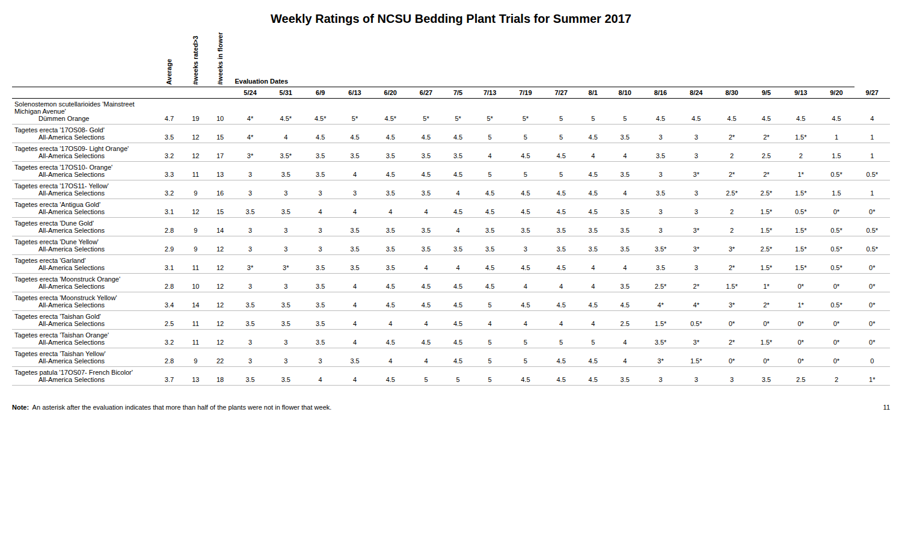Weekly Ratings of NCSU Bedding Plant Trials for Summer 2017
| | Average | #weeks rated>3 | #weeks in flower | Evaluation Dates |
| --- | --- | --- | --- | --- |
| | | | | 5/24 | 5/31 | 6/9 | 6/13 | 6/20 | 6/27 | 7/5 | 7/13 | 7/19 | 7/27 | 8/1 | 8/10 | 8/16 | 8/24 | 8/30 | 9/5 | 9/13 | 9/20 | 9/27 |
| Solenostemon scutellarioides 'Mainstreet Michigan Avenue' Dümmen Orange | 4.7 | 19 | 10 | 4* | 4.5* | 4.5* | 5* | 4.5* | 5* | 5* | 5* | 5* | 5 | 5 | 5 | 4.5 | 4.5 | 4.5 | 4.5 | 4.5 | 4.5 | 4 |
| Tagetes erecta '17OS08- Gold' All-America Selections | 3.5 | 12 | 15 | 4* | 4 | 4.5 | 4.5 | 4.5 | 4.5 | 4.5 | 5 | 5 | 5 | 4.5 | 3.5 | 3 | 3 | 2* | 2* | 1.5* | 1 | 1 |
| Tagetes erecta '17OS09- Light Orange' All-America Selections | 3.2 | 12 | 17 | 3* | 3.5* | 3.5 | 3.5 | 3.5 | 3.5 | 3.5 | 4 | 4.5 | 4.5 | 4 | 4 | 3.5 | 3 | 2 | 2.5 | 2 | 1.5 | 1 |
| Tagetes erecta '17OS10- Orange' All-America Selections | 3.3 | 11 | 13 | 3 | 3.5 | 3.5 | 4 | 4.5 | 4.5 | 4.5 | 5 | 5 | 5 | 4.5 | 3.5 | 3 | 3* | 2* | 2* | 1* | 0.5* | 0.5* |
| Tagetes erecta '17OS11- Yellow' All-America Selections | 3.2 | 9 | 16 | 3 | 3 | 3 | 3 | 3.5 | 3.5 | 4 | 4.5 | 4.5 | 4.5 | 4.5 | 4 | 3.5 | 3 | 2.5* | 2.5* | 1.5* | 1.5 | 1 |
| Tagetes erecta 'Antigua Gold' All-America Selections | 3.1 | 12 | 15 | 3.5 | 3.5 | 4 | 4 | 4 | 4 | 4.5 | 4.5 | 4.5 | 4.5 | 4.5 | 3.5 | 3 | 3 | 2 | 1.5* | 0.5* | 0* | 0* |
| Tagetes erecta 'Dune Gold' All-America Selections | 2.8 | 9 | 14 | 3 | 3 | 3 | 3.5 | 3.5 | 3.5 | 4 | 3.5 | 3.5 | 3.5 | 3.5 | 3.5 | 3 | 3* | 2 | 1.5* | 1.5* | 0.5* | 0.5* |
| Tagetes erecta 'Dune Yellow' All-America Selections | 2.9 | 9 | 12 | 3 | 3 | 3 | 3.5 | 3.5 | 3.5 | 3.5 | 3.5 | 3 | 3.5 | 3.5 | 3.5 | 3.5* | 3* | 3* | 2.5* | 1.5* | 0.5* | 0.5* |
| Tagetes erecta 'Garland' All-America Selections | 3.1 | 11 | 12 | 3* | 3* | 3.5 | 3.5 | 3.5 | 4 | 4 | 4.5 | 4.5 | 4.5 | 4 | 4 | 3.5 | 3 | 2* | 1.5* | 1.5* | 0.5* | 0* |
| Tagetes erecta 'Moonstruck Orange' All-America Selections | 2.8 | 10 | 12 | 3 | 3 | 3.5 | 4 | 4.5 | 4.5 | 4.5 | 4.5 | 4 | 4 | 4 | 3.5 | 2.5* | 2* | 1.5* | 1* | 0* | 0* | 0* |
| Tagetes erecta 'Moonstruck Yellow' All-America Selections | 3.4 | 14 | 12 | 3.5 | 3.5 | 3.5 | 4 | 4.5 | 4.5 | 4.5 | 5 | 4.5 | 4.5 | 4.5 | 4.5 | 4* | 4* | 3* | 2* | 1* | 0.5* | 0* |
| Tagetes erecta 'Taishan Gold' All-America Selections | 2.5 | 11 | 12 | 3.5 | 3.5 | 3.5 | 4 | 4 | 4 | 4.5 | 4 | 4 | 4 | 4 | 2.5 | 1.5* | 0.5* | 0* | 0* | 0* | 0* | 0* |
| Tagetes erecta 'Taishan Orange' All-America Selections | 3.2 | 11 | 12 | 3 | 3 | 3.5 | 4 | 4.5 | 4.5 | 4.5 | 5 | 5 | 5 | 5 | 4 | 3.5* | 3* | 2* | 1.5* | 0* | 0* | 0* |
| Tagetes erecta 'Taishan Yellow' All-America Selections | 2.8 | 9 | 22 | 3 | 3 | 3 | 3.5 | 4 | 4 | 4.5 | 5 | 5 | 4.5 | 4.5 | 4 | 3* | 1.5* | 0* | 0* | 0* | 0* | 0 |
| Tagetes patula '17OS07- French Bicolor' All-America Selections | 3.7 | 13 | 18 | 3.5 | 3.5 | 4 | 4 | 4.5 | 5 | 5 | 5 | 4.5 | 4.5 | 4.5 | 3.5 | 3 | 3 | 3 | 3.5 | 2.5 | 2 | 1* |
Note: An asterisk after the evaluation indicates that more than half of the plants were not in flower that week. 11